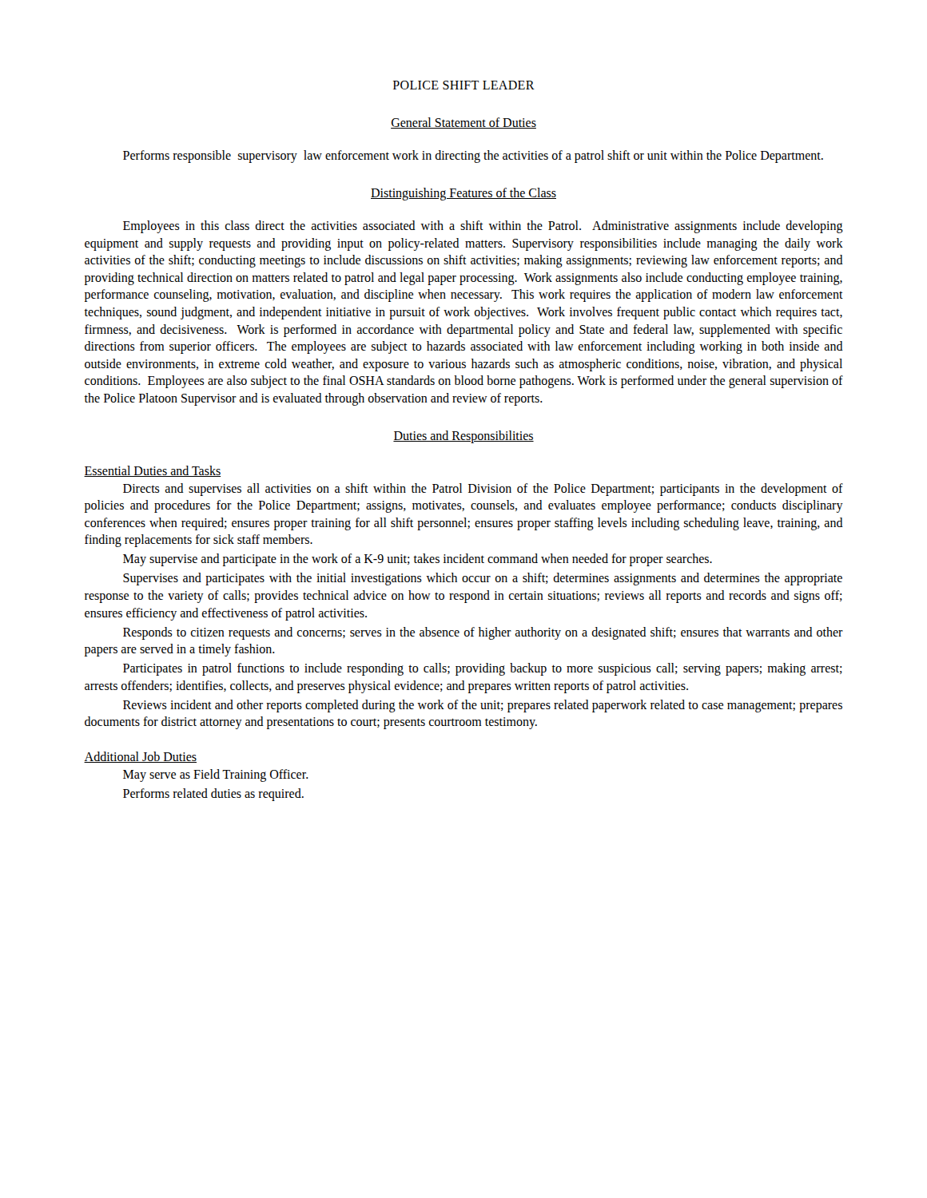POLICE SHIFT LEADER
General Statement of Duties
Performs responsible supervisory law enforcement work in directing the activities of a patrol shift or unit within the Police Department.
Distinguishing Features of the Class
Employees in this class direct the activities associated with a shift within the Patrol. Administrative assignments include developing equipment and supply requests and providing input on policy-related matters. Supervisory responsibilities include managing the daily work activities of the shift; conducting meetings to include discussions on shift activities; making assignments; reviewing law enforcement reports; and providing technical direction on matters related to patrol and legal paper processing. Work assignments also include conducting employee training, performance counseling, motivation, evaluation, and discipline when necessary. This work requires the application of modern law enforcement techniques, sound judgment, and independent initiative in pursuit of work objectives. Work involves frequent public contact which requires tact, firmness, and decisiveness. Work is performed in accordance with departmental policy and State and federal law, supplemented with specific directions from superior officers. The employees are subject to hazards associated with law enforcement including working in both inside and outside environments, in extreme cold weather, and exposure to various hazards such as atmospheric conditions, noise, vibration, and physical conditions. Employees are also subject to the final OSHA standards on blood borne pathogens. Work is performed under the general supervision of the Police Platoon Supervisor and is evaluated through observation and review of reports.
Duties and Responsibilities
Essential Duties and Tasks
Directs and supervises all activities on a shift within the Patrol Division of the Police Department; participants in the development of policies and procedures for the Police Department; assigns, motivates, counsels, and evaluates employee performance; conducts disciplinary conferences when required; ensures proper training for all shift personnel; ensures proper staffing levels including scheduling leave, training, and finding replacements for sick staff members.
May supervise and participate in the work of a K-9 unit; takes incident command when needed for proper searches.
Supervises and participates with the initial investigations which occur on a shift; determines assignments and determines the appropriate response to the variety of calls; provides technical advice on how to respond in certain situations; reviews all reports and records and signs off; ensures efficiency and effectiveness of patrol activities.
Responds to citizen requests and concerns; serves in the absence of higher authority on a designated shift; ensures that warrants and other papers are served in a timely fashion.
Participates in patrol functions to include responding to calls; providing backup to more suspicious call; serving papers; making arrest; arrests offenders; identifies, collects, and preserves physical evidence; and prepares written reports of patrol activities.
Reviews incident and other reports completed during the work of the unit; prepares related paperwork related to case management; prepares documents for district attorney and presentations to court; presents courtroom testimony.
Additional Job Duties
May serve as Field Training Officer.
Performs related duties as required.